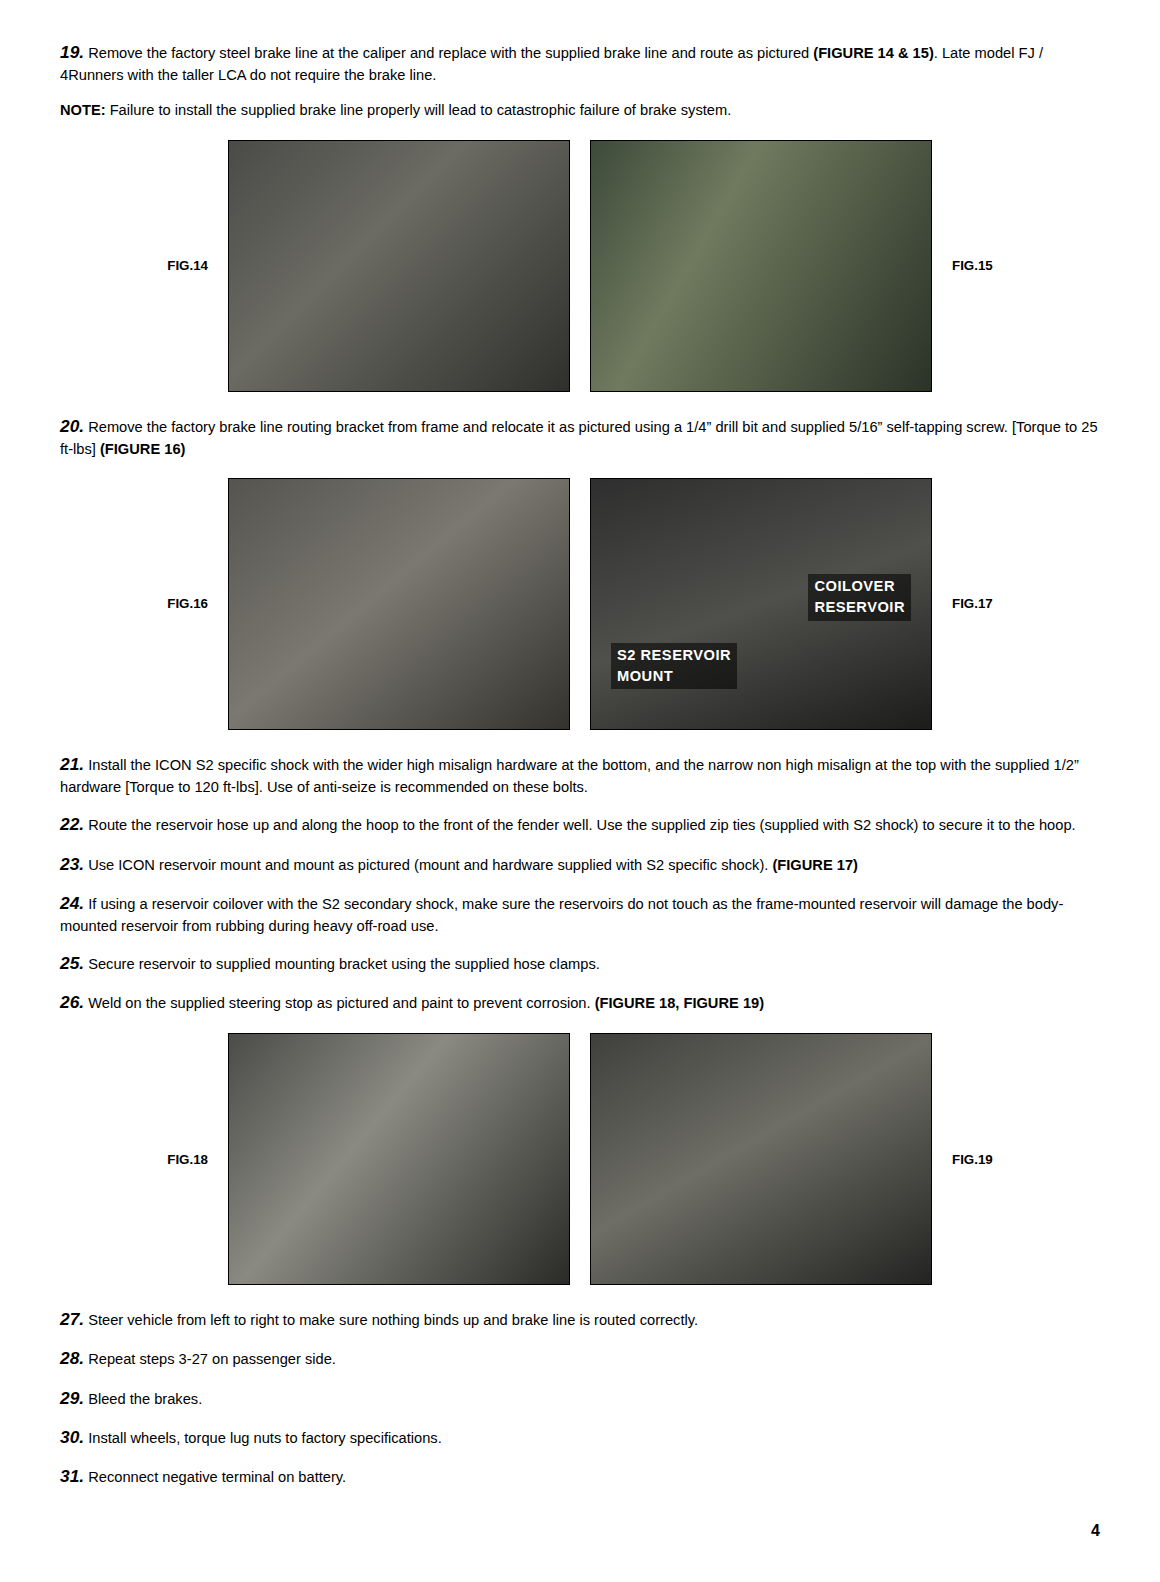19. Remove the factory steel brake line at the caliper and replace with the supplied brake line and route as pictured (FIGURE 14 & 15). Late model FJ / 4Runners with the taller LCA do not require the brake line.
NOTE: Failure to install the supplied brake line properly will lead to catastrophic failure of brake system.
FIG.14
FIG.15
20. Remove the factory brake line routing bracket from frame and relocate it as pictured using a 1/4” drill bit and supplied 5/16” self-tapping screw. [Torque to 25 ft-lbs] (FIGURE 16)
FIG.16
S2 RESERVOIR
MOUNT COILOVER
RESERVOIR
FIG.17
21. Install the ICON S2 specific shock with the wider high misalign hardware at the bottom, and the narrow non high misalign at the top with the supplied 1/2” hardware [Torque to 120 ft-lbs]. Use of anti-seize is recommended on these bolts.
22. Route the reservoir hose up and along the hoop to the front of the fender well. Use the supplied zip ties (supplied with S2 shock) to secure it to the hoop.
23. Use ICON reservoir mount and mount as pictured (mount and hardware supplied with S2 specific shock). (FIGURE 17)
24. If using a reservoir coilover with the S2 secondary shock, make sure the reservoirs do not touch as the frame-mounted reservoir will damage the body-mounted reservoir from rubbing during heavy off-road use.
25. Secure reservoir to supplied mounting bracket using the supplied hose clamps.
26. Weld on the supplied steering stop as pictured and paint to prevent corrosion. (FIGURE 18, FIGURE 19)
FIG.18
FIG.19
27. Steer vehicle from left to right to make sure nothing binds up and brake line is routed correctly.
28. Repeat steps 3-27 on passenger side.
29. Bleed the brakes.
30. Install wheels, torque lug nuts to factory specifications.
31. Reconnect negative terminal on battery.
4